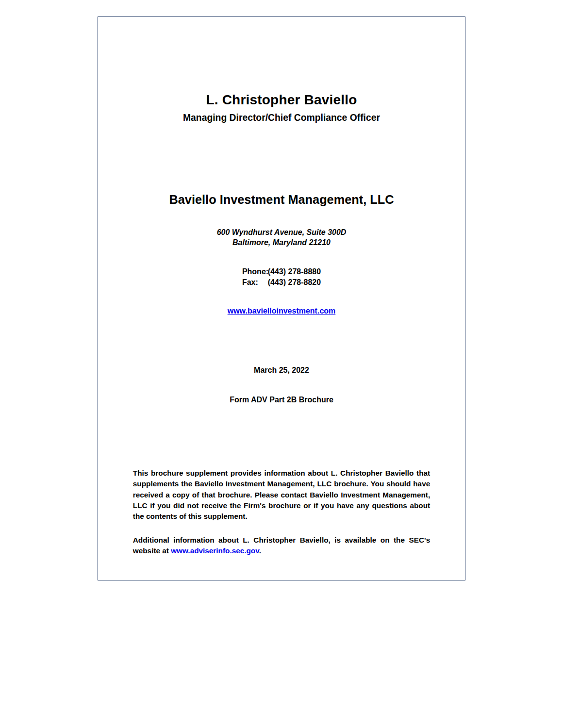L. Christopher Baviello
Managing Director/Chief Compliance Officer
Baviello Investment Management, LLC
600 Wyndhurst Avenue, Suite 300D
Baltimore, Maryland 21210
Phone:(443) 278-8880
Fax:(443) 278-8820
www.bavielloinvestment.com
March 25, 2022
Form ADV Part 2B Brochure
This brochure supplement provides information about L. Christopher Baviello that supplements the Baviello Investment Management, LLC brochure. You should have received a copy of that brochure. Please contact Baviello Investment Management, LLC if you did not receive the Firm's brochure or if you have any questions about the contents of this supplement.
Additional information about L. Christopher Baviello, is available on the SEC's website at www.adviserinfo.sec.gov.